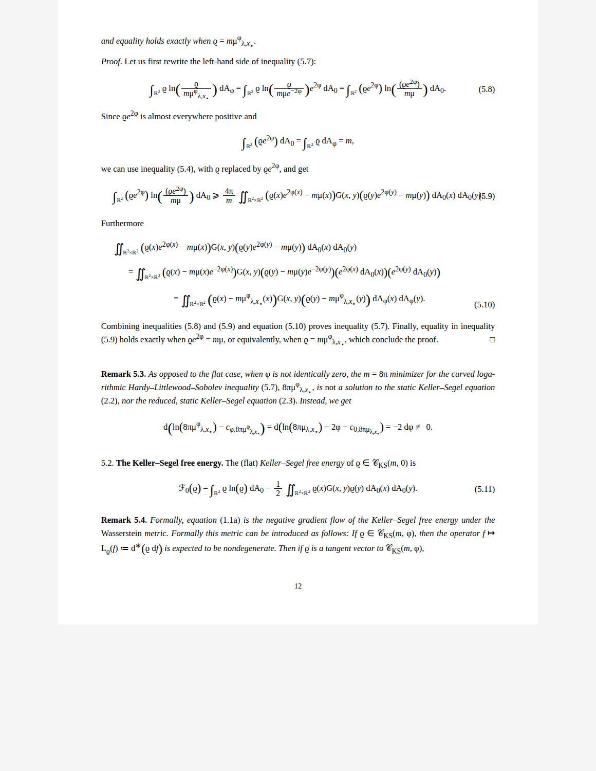and equality holds exactly when ϱ = mμφλ,x⋆.
Proof. Let us first rewrite the left-hand side of inequality (5.7):
∫ℝ2 ϱ ln(ϱmμφλ,x⋆) dAφ = ∫ℝ2 ϱ ln(ϱmμe−2φ) e2φ dA0 = ∫ℝ2 (ϱe2φ) ln((ϱe2φ) mμ) dA0. (5.8)
Since ϱe2φ is almost everywhere positive and
∫ℝ2 (ϱe2φ) dA0 = ∫ℝ2 ϱ dAφ = m,
we can use inequality (5.4), with ϱ replaced by ϱe2φ, and get
∫ℝ2 (ϱe2φ) ln((ϱe2φ) mμ) dA0 ⩾ 4π m ∬ℝ2×ℝ2 (ϱ(x)e2φ(x) − mμ(x)) G(x, y)(ϱ(y)e2φ(y) − mμ(y)) dA0(x) dA0(y). (5.9)
Furthermore
∬ℝ2×ℝ2 (ϱ(x)e2φ(x) − mμ(x)) G(x, y)(ϱ(y)e2φ(y) − mμ(y)) dA0(x) dA0(y) = ∬ℝ2×ℝ2 (ϱ(x) − mμ(x)e−2φ(x)) G(x, y)(ϱ(y) − mμ(y)e−2φ(y))(e2φ(x) dA0(x))(e2φ(y) dA0(y)) = ∬ℝ2×ℝ2 (ϱ(x) − mμφλ,x⋆(x)) G(x, y)(ϱ(y) − mμφλ,x⋆(y)) dAφ(x) dAφ(y). (5.10)
Combining inequalities (5.8) and (5.9) and equation (5.10) proves inequality (5.7). Finally, equality in inequality (5.9) holds exactly when ϱe2φ = mμ, or equivalently, when ϱ = mμφλ,x⋆, which conclude the proof. □
Remark 5.3. As opposed to the flat case, when φ is not identically zero, the m = 8π minimizer for the curved logarithmic Hardy–Littlewood–Sobolev inequality (5.7), 8πμφλ,x⋆, is not a solution to the static Keller–Segel equation (2.2), nor the reduced, static Keller–Segel equation (2.3). Instead, we get
d(ln(8πμφλ,x⋆) − cφ,8πμφλ,x⋆) = d(ln(8πμλ,x⋆) − 2φ − c0,8πμλ,x⋆) = −2 dφ ≢ 0.
5.2. The Keller–Segel free energy. The (flat) Keller–Segel free energy of ϱ ∈ 𝒞KS(m, 0) is
ℱ0(ϱ) = ∫ℝ2 ϱ ln(ϱ) dA0 − 12 ∬ℝ2×ℝ2 ϱ(x)G(x, y)ϱ(y) dA0(x) dA0(y). (5.11)
Remark 5.4. Formally, equation (1.1a) is the negative gradient flow of the Keller–Segel free energy under the Wasserstein metric. Formally this metric can be introduced as follows: If ϱ ∈ 𝒞KS(m, φ), then the operator f ↦ Lϱ(f) ≔ d∗(ϱ df) is expected to be nondegenerate. Then if ϱ̇ is a tangent vector to 𝒞KS(m, φ),
12